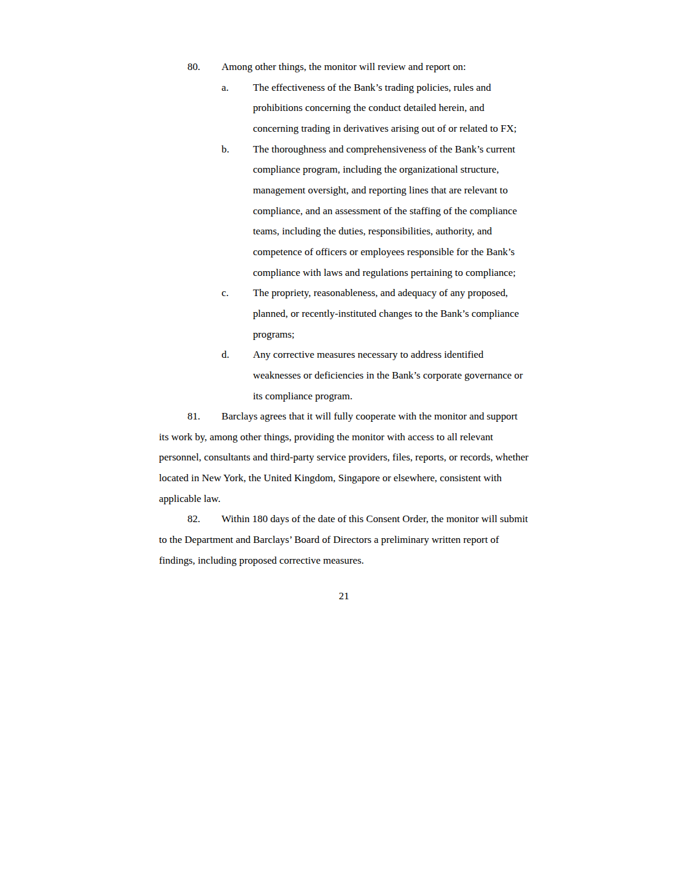80. Among other things, the monitor will review and report on:
a. The effectiveness of the Bank’s trading policies, rules and prohibitions concerning the conduct detailed herein, and concerning trading in derivatives arising out of or related to FX;
b. The thoroughness and comprehensiveness of the Bank’s current compliance program, including the organizational structure, management oversight, and reporting lines that are relevant to compliance, and an assessment of the staffing of the compliance teams, including the duties, responsibilities, authority, and competence of officers or employees responsible for the Bank’s compliance with laws and regulations pertaining to compliance;
c. The propriety, reasonableness, and adequacy of any proposed, planned, or recently-instituted changes to the Bank’s compliance programs;
d. Any corrective measures necessary to address identified weaknesses or deficiencies in the Bank’s corporate governance or its compliance program.
81. Barclays agrees that it will fully cooperate with the monitor and support its work by, among other things, providing the monitor with access to all relevant personnel, consultants and third-party service providers, files, reports, or records, whether located in New York, the United Kingdom, Singapore or elsewhere, consistent with applicable law.
82. Within 180 days of the date of this Consent Order, the monitor will submit to the Department and Barclays’ Board of Directors a preliminary written report of findings, including proposed corrective measures.
21